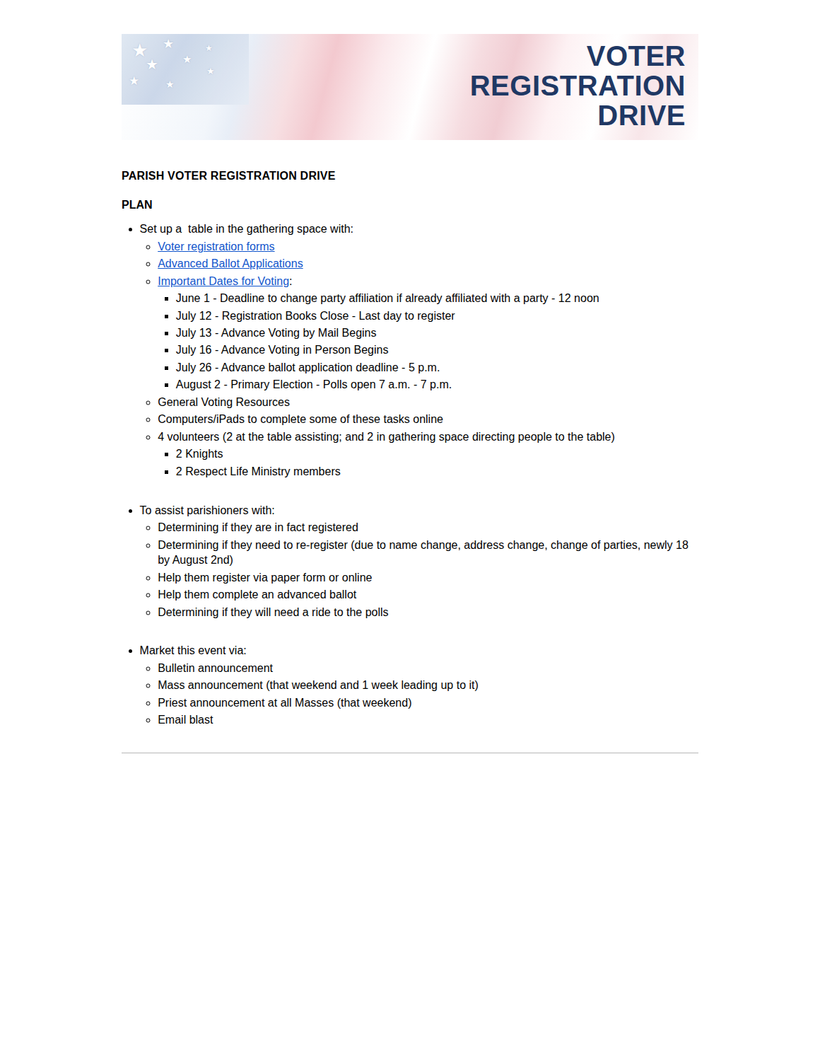★ ★ ★ ★ ★ ★ ★ ★
VOTER
REGISTRATION
DRIVE
PARISH VOTER REGISTRATION DRIVE
PLAN
Set up a table in the gathering space with:
Voter registration forms
Advanced Ballot Applications
Important Dates for Voting:
June 1 - Deadline to change party affiliation if already affiliated with a party - 12 noon
July 12 - Registration Books Close - Last day to register
July 13 - Advance Voting by Mail Begins
July 16 - Advance Voting in Person Begins
July 26 - Advance ballot application deadline - 5 p.m.
August 2 - Primary Election - Polls open 7 a.m. - 7 p.m.
General Voting Resources
Computers/iPads to complete some of these tasks online
4 volunteers (2 at the table assisting; and 2 in gathering space directing people to the table)
2 Knights
2 Respect Life Ministry members
To assist parishioners with:
Determining if they are in fact registered
Determining if they need to re-register (due to name change, address change, change of parties, newly 18 by August 2nd)
Help them register via paper form or online
Help them complete an advanced ballot
Determining if they will need a ride to the polls
Market this event via:
Bulletin announcement
Mass announcement (that weekend and 1 week leading up to it)
Priest announcement at all Masses (that weekend)
Email blast